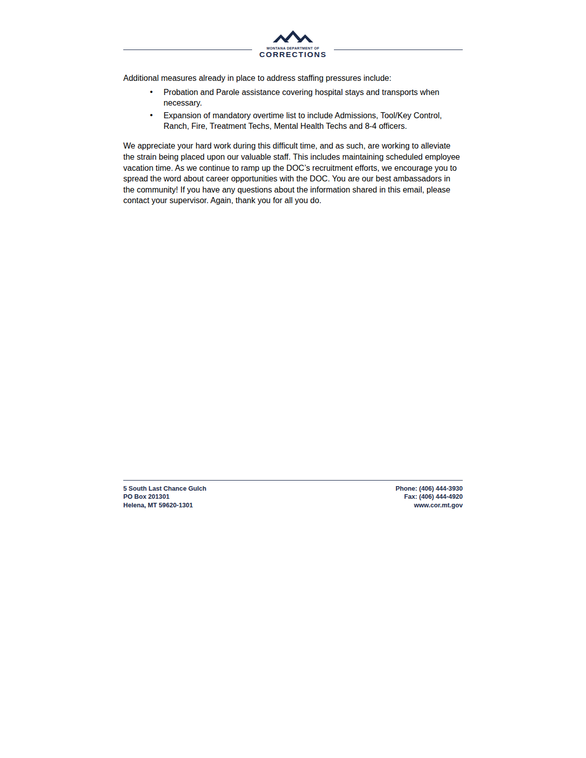Montana Department of
Corrections
Additional measures already in place to address staffing pressures include:
Probation and Parole assistance covering hospital stays and transports when necessary.
Expansion of mandatory overtime list to include Admissions, Tool/Key Control, Ranch, Fire, Treatment Techs, Mental Health Techs and 8-4 officers.
We appreciate your hard work during this difficult time, and as such, are working to alleviate the strain being placed upon our valuable staff. This includes maintaining scheduled employee vacation time. As we continue to ramp up the DOC’s recruitment efforts, we encourage you to spread the word about career opportunities with the DOC. You are our best ambassadors in the community! If you have any questions about the information shared in this email, please contact your supervisor. Again, thank you for all you do.
5 South Last Chance Gulch
PO Box 201301
Helena, MT 59620-1301
Phone: (406) 444-3930
Fax: (406) 444-4920
www.cor.mt.gov